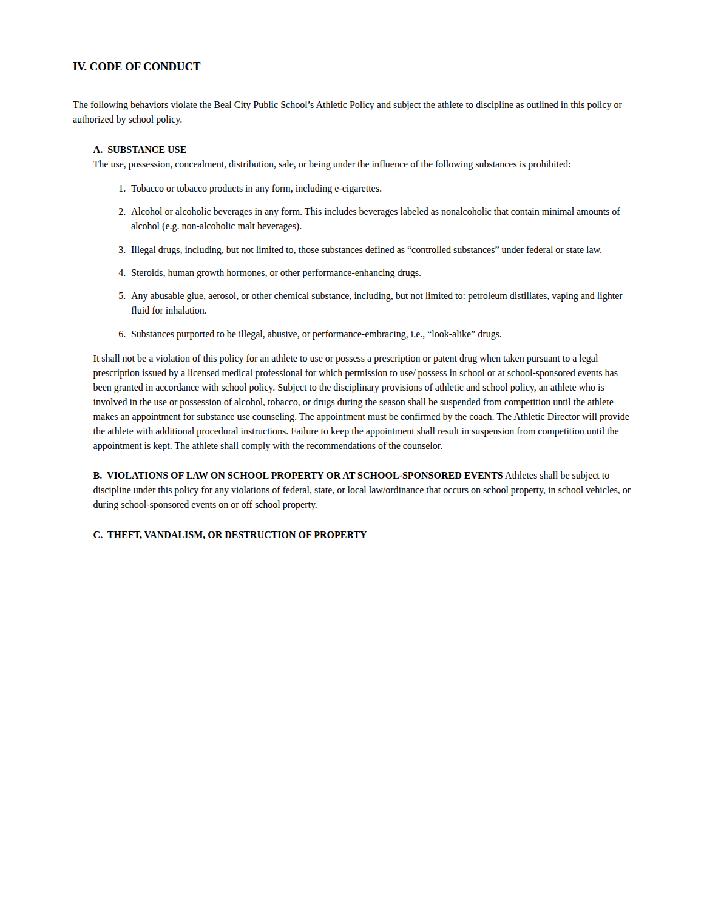IV. CODE OF CONDUCT
The following behaviors violate the Beal City Public School’s Athletic Policy and subject the athlete to discipline as outlined in this policy or authorized by school policy.
A. SUBSTANCE USE
The use, possession, concealment, distribution, sale, or being under the influence of the following substances is prohibited:
Tobacco or tobacco products in any form, including e-cigarettes.
Alcohol or alcoholic beverages in any form. This includes beverages labeled as nonalcoholic that contain minimal amounts of alcohol (e.g. non-alcoholic malt beverages).
Illegal drugs, including, but not limited to, those substances defined as “controlled substances” under federal or state law.
Steroids, human growth hormones, or other performance-enhancing drugs.
Any abusable glue, aerosol, or other chemical substance, including, but not limited to: petroleum distillates, vaping and lighter fluid for inhalation.
Substances purported to be illegal, abusive, or performance-embracing, i.e., “look-alike” drugs.
It shall not be a violation of this policy for an athlete to use or possess a prescription or patent drug when taken pursuant to a legal prescription issued by a licensed medical professional for which permission to use/ possess in school or at school-sponsored events has been granted in accordance with school policy. Subject to the disciplinary provisions of athletic and school policy, an athlete who is involved in the use or possession of alcohol, tobacco, or drugs during the season shall be suspended from competition until the athlete makes an appointment for substance use counseling. The appointment must be confirmed by the coach. The Athletic Director will provide the athlete with additional procedural instructions. Failure to keep the appointment shall result in suspension from competition until the appointment is kept. The athlete shall comply with the recommendations of the counselor.
B. VIOLATIONS OF LAW ON SCHOOL PROPERTY OR AT SCHOOL-SPONSORED EVENTS Athletes shall be subject to discipline under this policy for any violations of federal, state, or local law/ordinance that occurs on school property, in school vehicles, or during school-sponsored events on or off school property.
C. THEFT, VANDALISM, OR DESTRUCTION OF PROPERTY